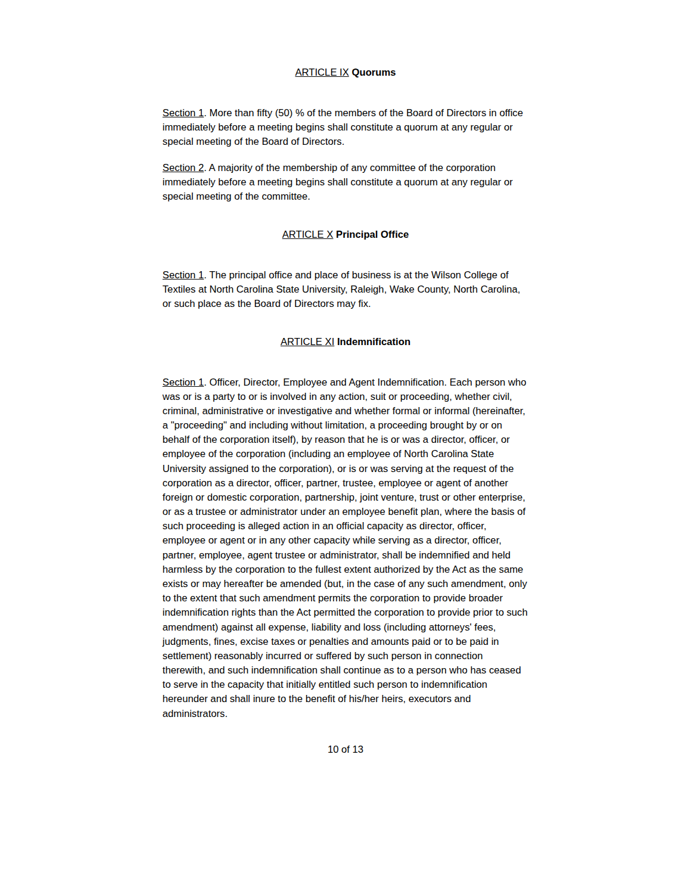ARTICLE IX Quorums
Section 1. More than fifty (50) % of the members of the Board of Directors in office immediately before a meeting begins shall constitute a quorum at any regular or special meeting of the Board of Directors.
Section 2. A majority of the membership of any committee of the corporation immediately before a meeting begins shall constitute a quorum at any regular or special meeting of the committee.
ARTICLE X Principal Office
Section 1. The principal office and place of business is at the Wilson College of Textiles at North Carolina State University, Raleigh, Wake County, North Carolina, or such place as the Board of Directors may fix.
ARTICLE XI Indemnification
Section 1. Officer, Director, Employee and Agent Indemnification. Each person who was or is a party to or is involved in any action, suit or proceeding, whether civil, criminal, administrative or investigative and whether formal or informal (hereinafter, a "proceeding" and including without limitation, a proceeding brought by or on behalf of the corporation itself), by reason that he is or was a director, officer, or employee of the corporation (including an employee of North Carolina State University assigned to the corporation), or is or was serving at the request of the corporation as a director, officer, partner, trustee, employee or agent of another foreign or domestic corporation, partnership, joint venture, trust or other enterprise, or as a trustee or administrator under an employee benefit plan, where the basis of such proceeding is alleged action in an official capacity as director, officer, employee or agent or in any other capacity while serving as a director, officer, partner, employee, agent trustee or administrator, shall be indemnified and held harmless by the corporation to the fullest extent authorized by the Act as the same exists or may hereafter be amended (but, in the case of any such amendment, only to the extent that such amendment permits the corporation to provide broader indemnification rights than the Act permitted the corporation to provide prior to such amendment) against all expense, liability and loss (including attorneys' fees, judgments, fines, excise taxes or penalties and amounts paid or to be paid in settlement) reasonably incurred or suffered by such person in connection therewith, and such indemnification shall continue as to a person who has ceased to serve in the capacity that initially entitled such person to indemnification hereunder and shall inure to the benefit of his/her heirs, executors and administrators.
10 of 13